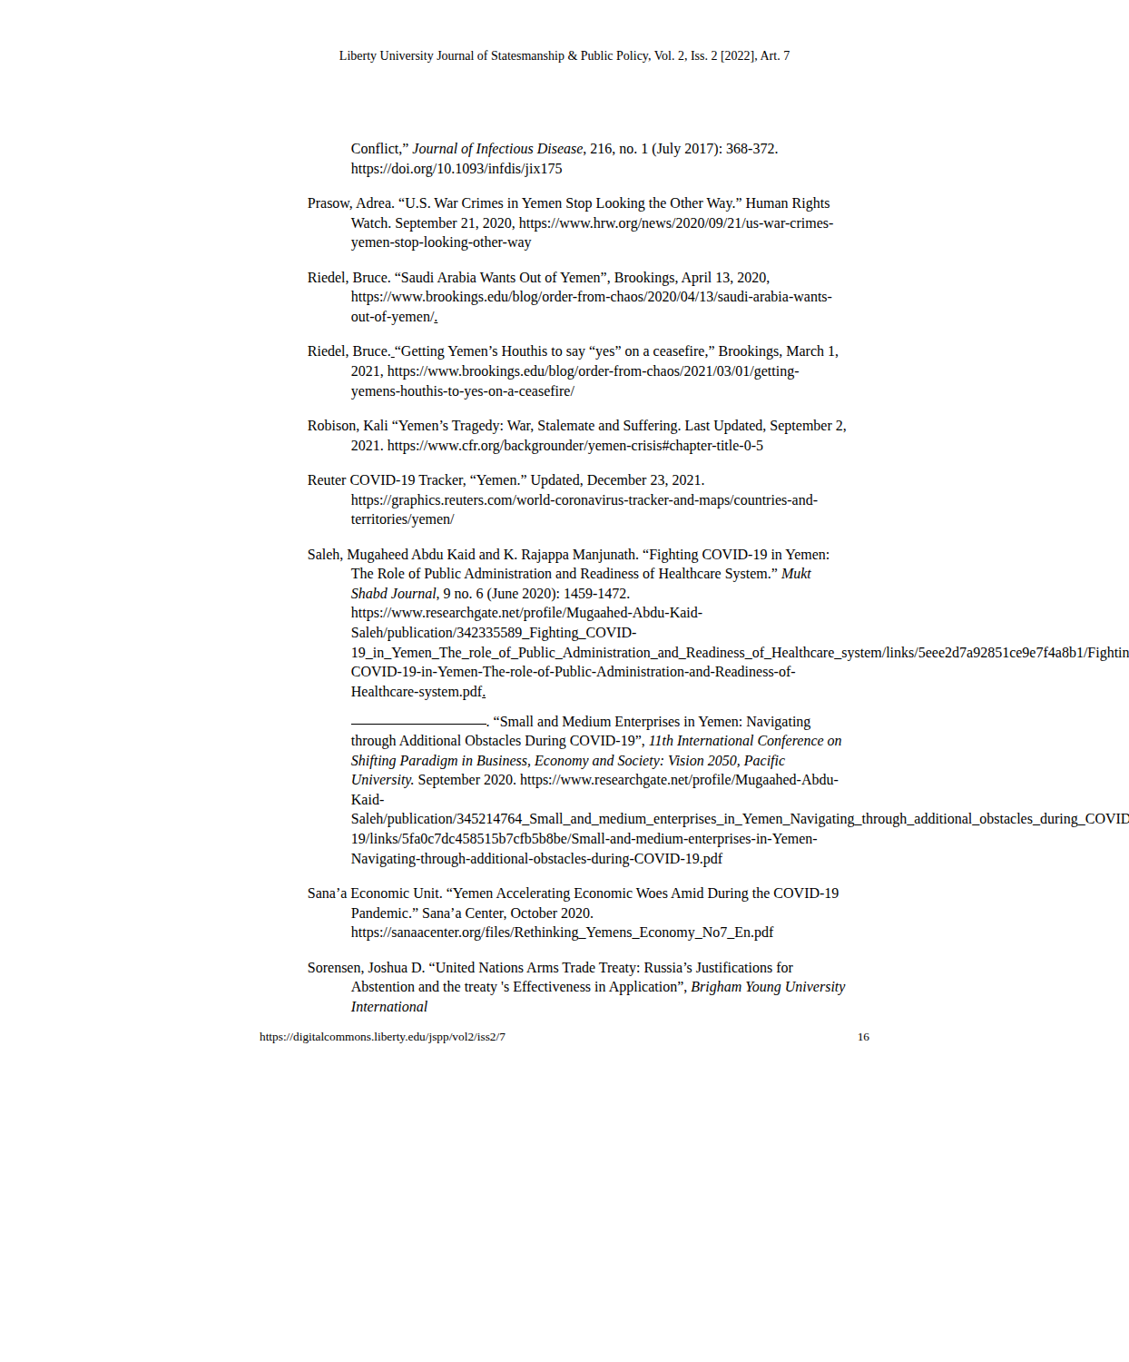Liberty University Journal of Statesmanship & Public Policy, Vol. 2, Iss. 2 [2022], Art. 7
Conflict,” Journal of Infectious Disease, 216, no. 1 (July 2017): 368-372.
https://doi.org/10.1093/infdis/jix175
Prasow, Adrea. “U.S. War Crimes in Yemen Stop Looking the Other Way.” Human Rights Watch. September 21, 2020, https://www.hrw.org/news/2020/09/21/us-war-crimes-yemen-stop-looking-other-way
Riedel, Bruce. “Saudi Arabia Wants Out of Yemen”, Brookings, April 13, 2020, https://www.brookings.edu/blog/order-from-chaos/2020/04/13/saudi-arabia-wants-out-of-yemen/.
Riedel, Bruce. “Getting Yemen’s Houthis to say “yes” on a ceasefire,” Brookings, March 1, 2021, https://www.brookings.edu/blog/order-from-chaos/2021/03/01/getting-yemens-houthis-to-yes-on-a-ceasefire/
Robison, Kali “Yemen’s Tragedy: War, Stalemate and Suffering. Last Updated, September 2, 2021. https://www.cfr.org/backgrounder/yemen-crisis#chapter-title-0-5
Reuter COVID-19 Tracker, “Yemen.” Updated, December 23, 2021. https://graphics.reuters.com/world-coronavirus-tracker-and-maps/countries-and-territories/yemen/
Saleh, Mugaheed Abdu Kaid and K. Rajappa Manjunath. “Fighting COVID-19 in Yemen: The Role of Public Administration and Readiness of Healthcare System.” Mukt Shabd Journal, 9 no. 6 (June 2020): 1459-1472.
https://www.researchgate.net/profile/Mugaahed-Abdu-Kaid-Saleh/publication/342335589_Fighting_COVID-19_in_Yemen_The_role_of_Public_Administration_and_Readiness_of_Healthcare_system/links/5eee2d7a92851ce9e7f4a8b1/Fighting-COVID-19-in-Yemen-The-role-of-Public-Administration-and-Readiness-of-Healthcare-system.pdf.
. “Small and Medium Enterprises in Yemen: Navigating through Additional Obstacles During COVID-19”, 11th International Conference on Shifting Paradigm in Business, Economy and Society: Vision 2050, Pacific University. September 2020. https://www.researchgate.net/profile/Mugaahed-Abdu-Kaid-Saleh/publication/345214764_Small_and_medium_enterprises_in_Yemen_Navigating_through_additional_obstacles_during_COVID-19/links/5fa0c7dc458515b7cfb5b8be/Small-and-medium-enterprises-in-Yemen-Navigating-through-additional-obstacles-during-COVID-19.pdf
Sana’a Economic Unit. “Yemen Accelerating Economic Woes Amid During the COVID-19 Pandemic.” Sana’a Center, October 2020.
https://sanaacenter.org/files/Rethinking_Yemens_Economy_No7_En.pdf
Sorensen, Joshua D. “United Nations Arms Trade Treaty: Russia’s Justifications for Abstention and the treaty 's Effectiveness in Application”, Brigham Young University International
https://digitalcommons.liberty.edu/jspp/vol2/iss2/7
16